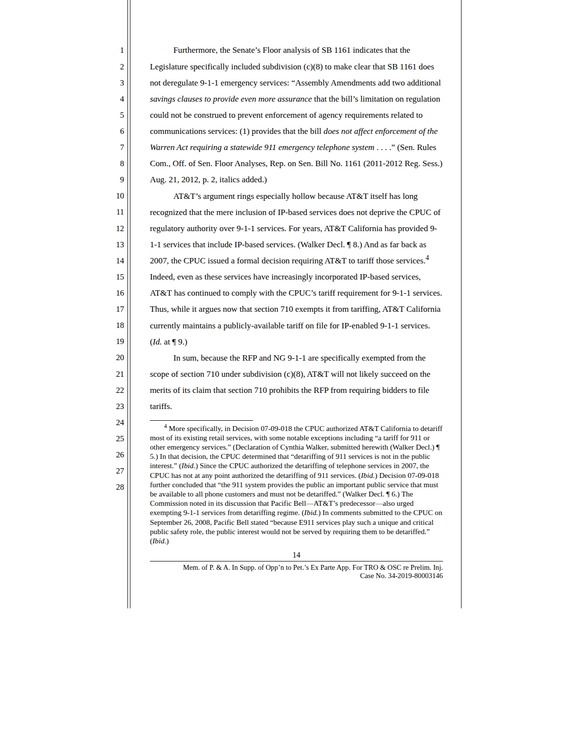1
2
3
4
5
6
7
8
9
10
11
12
13
14
15
16
17
18
19
20
21
22
23
24
25
26
27
28
Furthermore, the Senate’s Floor analysis of SB 1161 indicates that the Legislature specifically included subdivision (c)(8) to make clear that SB 1161 does not deregulate 9-1-1 emergency services: “Assembly Amendments add two additional savings clauses to provide even more assurance that the bill’s limitation on regulation could not be construed to prevent enforcement of agency requirements related to communications services: (1) provides that the bill does not affect enforcement of the Warren Act requiring a statewide 911 emergency telephone system . . . .” (Sen. Rules Com., Off. of Sen. Floor Analyses, Rep. on Sen. Bill No. 1161 (2011-2012 Reg. Sess.) Aug. 21, 2012, p. 2, italics added.)
AT&T’s argument rings especially hollow because AT&T itself has long recognized that the mere inclusion of IP-based services does not deprive the CPUC of regulatory authority over 9-1-1 services. For years, AT&T California has provided 9-1-1 services that include IP-based services. (Walker Decl. ¶ 8.) And as far back as 2007, the CPUC issued a formal decision requiring AT&T to tariff those services.4 Indeed, even as these services have increasingly incorporated IP-based services, AT&T has continued to comply with the CPUC’s tariff requirement for 9-1-1 services. Thus, while it argues now that section 710 exempts it from tariffing, AT&T California currently maintains a publicly-available tariff on file for IP-enabled 9-1-1 services. (Id. at ¶ 9.)
In sum, because the RFP and NG 9-1-1 are specifically exempted from the scope of section 710 under subdivision (c)(8), AT&T will not likely succeed on the merits of its claim that section 710 prohibits the RFP from requiring bidders to file tariffs.
4 More specifically, in Decision 07-09-018 the CPUC authorized AT&T California to detariff most of its existing retail services, with some notable exceptions including “a tariff for 911 or other emergency services.” (Declaration of Cynthia Walker, submitted herewith (Walker Decl.) ¶ 5.) In that decision, the CPUC determined that “detariffing of 911 services is not in the public interest.” (Ibid.) Since the CPUC authorized the detariffing of telephone services in 2007, the CPUC has not at any point authorized the detariffing of 911 services. (Ibid.) Decision 07-09-018 further concluded that “the 911 system provides the public an important public service that must be available to all phone customers and must not be detariffed.” (Walker Decl. ¶ 6.) The Commission noted in its discussion that Pacific Bell—AT&T’s predecessor—also urged exempting 9-1-1 services from detariffing regime. (Ibid.) In comments submitted to the CPUC on September 26, 2008, Pacific Bell stated “because E911 services play such a unique and critical public safety role, the public interest would not be served by requiring them to be detariffed.” (Ibid.)
14
Mem. of P. & A. In Supp. of Opp’n to Pet.’s Ex Parte App. For TRO & OSC re Prelim. Inj.
Case No. 34-2019-80003146